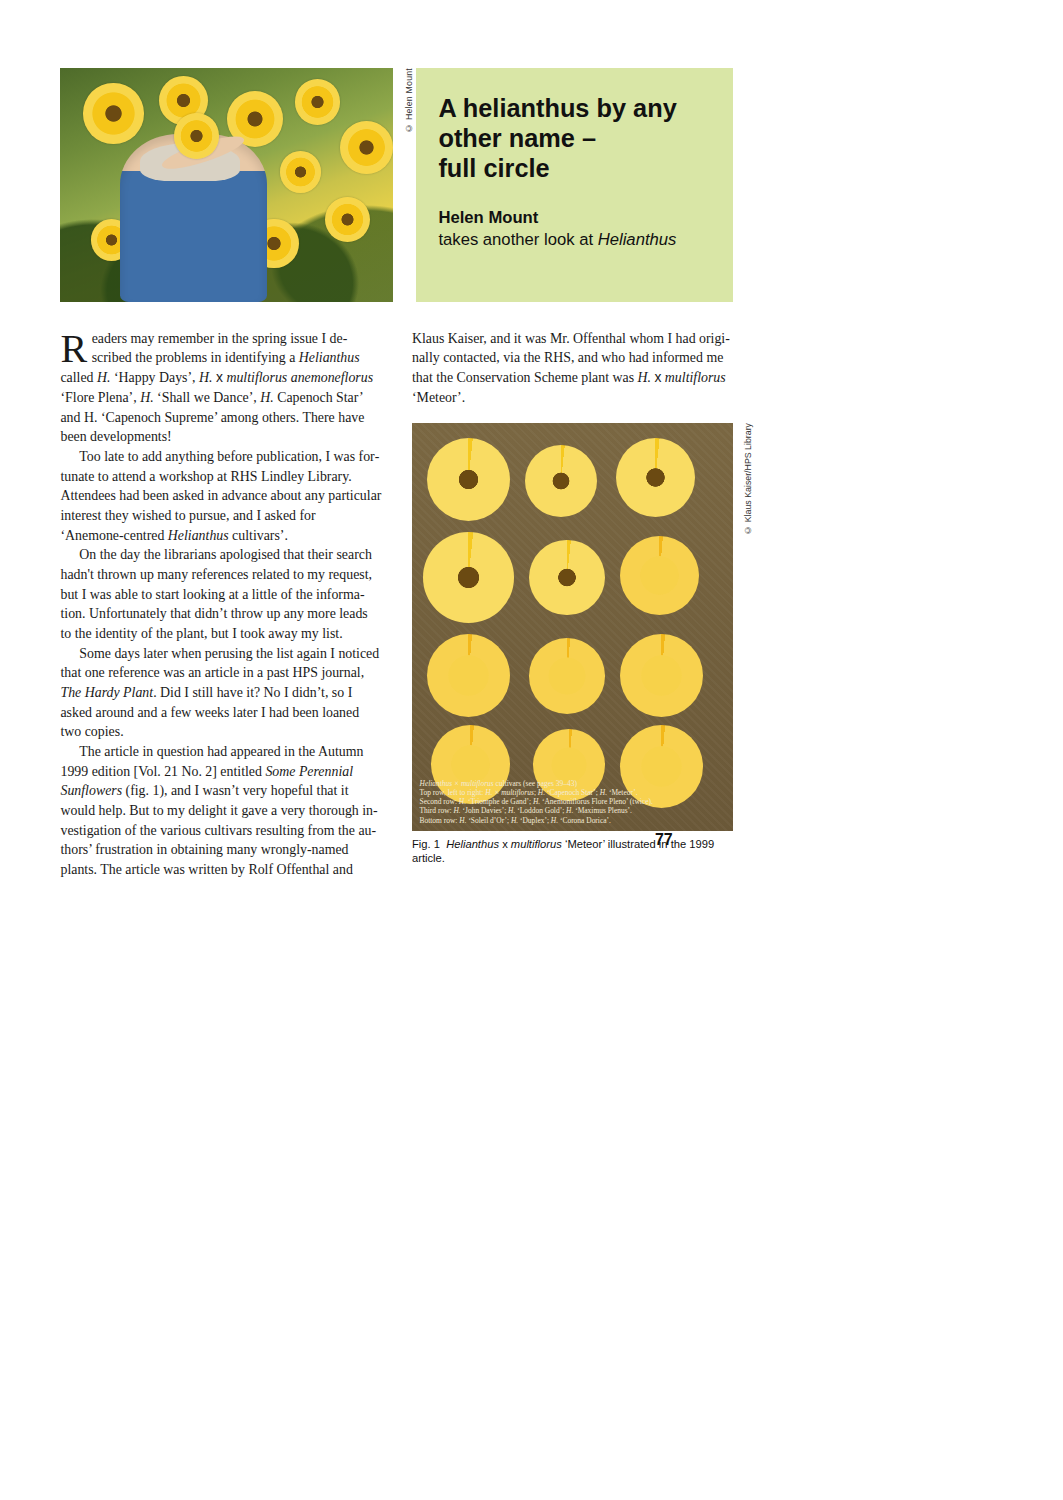© Helen Mount
A helianthus by any other name –
full circle
Helen Mount takes another look at Helianthus
Readers may remember in the spring issue I described the problems in identifying a Helianthus called H. ‘Happy Days’, H. x multiflorus anemoneflorus ‘Flore Plena’, H. ‘Shall we Dance’, H. Capenoch Star’ and H. ‘Capenoch Supreme’ among others. There have been developments!
Too late to add anything before publication, I was fortunate to attend a workshop at RHS Lindley Library. Attendees had been asked in advance about any particular interest they wished to pursue, and I asked for ‘Anemone-centred Helianthus cultivars’.
On the day the librarians apologised that their search hadn't thrown up many references related to my request, but I was able to start looking at a little of the information. Unfortunately that didn’t throw up any more leads to the identity of the plant, but I took away my list.
Some days later when perusing the list again I noticed that one reference was an article in a past HPS journal, The Hardy Plant. Did I still have it? No I didn’t, so I asked around and a few weeks later I had been loaned two copies.
The article in question had appeared in the Autumn 1999 edition [Vol. 21 No. 2] entitled Some Perennial Sunflowers (fig. 1), and I wasn’t very hopeful that it would help. But to my delight it gave a very thorough investigation of the various cultivars resulting from the authors’ frustration in obtaining many wrongly-named plants. The article was written by Rolf Offenthal and Klaus Kaiser, and it was Mr. Offenthal whom I had originally contacted, via the RHS, and who had informed me that the Conservation Scheme plant was H. x multiflorus ‘Meteor’.
Helianthus × multiflorus cultivars (see pages 39–43)
Top row, left to right: H. × multiflorus; H. ‘Capenoch Star’; H. ‘Meteor’.
Second row: H. ‘Triomphe de Gand’; H. ‘Anemoniflorus Flore Pleno’ (twice).
Third row: H. ‘John Davies’; H. ‘Loddon Gold’; H. ‘Maximus Plenus’.
Bottom row: H. ‘Soleil d’Or’; H. ‘Duplex’; H. ‘Corona Dorica’.
© Klaus Kaiser/HPS Library
Fig. 1 Helianthus x multiflorus ‘Meteor’ illustrated in the 1999 article.
77